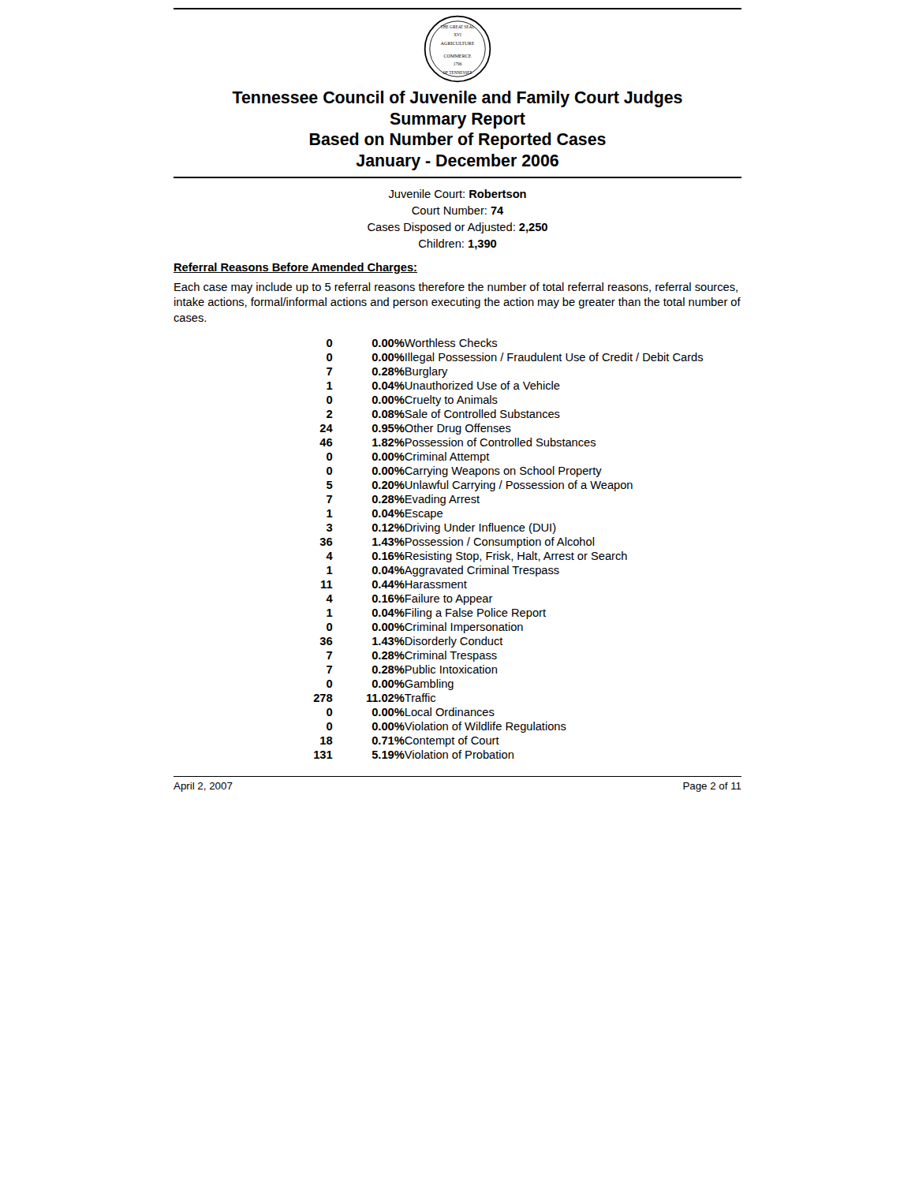Tennessee Council of Juvenile and Family Court Judges
Summary Report
Based on Number of Reported Cases
January - December 2006
Juvenile Court: Robertson
Court Number: 74
Cases Disposed or Adjusted: 2,250
Children: 1,390
Referral Reasons Before Amended Charges:
Each case may include up to 5 referral reasons therefore the number of total referral reasons, referral sources, intake actions, formal/informal actions and person executing the action may be greater than the total number of cases.
| 0 | 0.00% | Worthless Checks |
| 0 | 0.00% | Illegal Possession / Fraudulent Use of Credit / Debit Cards |
| 7 | 0.28% | Burglary |
| 1 | 0.04% | Unauthorized Use of a Vehicle |
| 0 | 0.00% | Cruelty to Animals |
| 2 | 0.08% | Sale of Controlled Substances |
| 24 | 0.95% | Other Drug Offenses |
| 46 | 1.82% | Possession of Controlled Substances |
| 0 | 0.00% | Criminal Attempt |
| 0 | 0.00% | Carrying Weapons on School Property |
| 5 | 0.20% | Unlawful Carrying / Possession of a Weapon |
| 7 | 0.28% | Evading Arrest |
| 1 | 0.04% | Escape |
| 3 | 0.12% | Driving Under Influence (DUI) |
| 36 | 1.43% | Possession / Consumption of Alcohol |
| 4 | 0.16% | Resisting Stop, Frisk, Halt, Arrest or Search |
| 1 | 0.04% | Aggravated Criminal Trespass |
| 11 | 0.44% | Harassment |
| 4 | 0.16% | Failure to Appear |
| 1 | 0.04% | Filing a False Police Report |
| 0 | 0.00% | Criminal Impersonation |
| 36 | 1.43% | Disorderly Conduct |
| 7 | 0.28% | Criminal Trespass |
| 7 | 0.28% | Public Intoxication |
| 0 | 0.00% | Gambling |
| 278 | 11.02% | Traffic |
| 0 | 0.00% | Local Ordinances |
| 0 | 0.00% | Violation of Wildlife Regulations |
| 18 | 0.71% | Contempt of Court |
| 131 | 5.19% | Violation of Probation |
April 2, 2007
Page 2 of 11